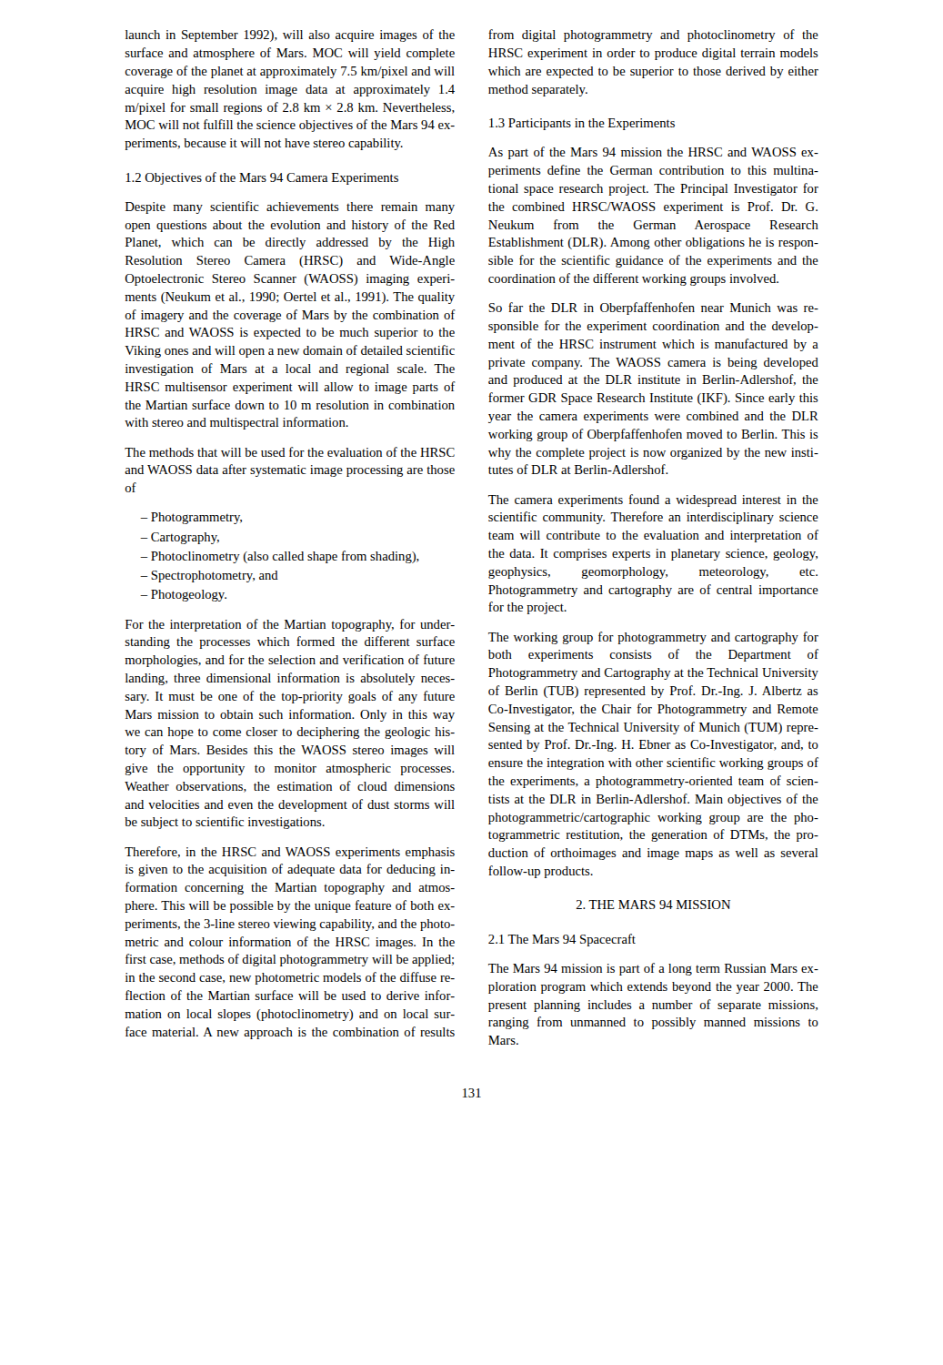launch in September 1992), will also acquire images of the surface and atmosphere of Mars. MOC will yield complete coverage of the planet at approximately 7.5 km/pixel and will acquire high resolution image data at approximately 1.4 m/pixel for small regions of 2.8 km × 2.8 km. Nevertheless, MOC will not fulfill the science objectives of the Mars 94 experiments, because it will not have stereo capability.
1.2 Objectives of the Mars 94 Camera Experiments
Despite many scientific achievements there remain many open questions about the evolution and history of the Red Planet, which can be directly addressed by the High Resolution Stereo Camera (HRSC) and Wide-Angle Optoelectronic Stereo Scanner (WAOSS) imaging experiments (Neukum et al., 1990; Oertel et al., 1991). The quality of imagery and the coverage of Mars by the combination of HRSC and WAOSS is expected to be much superior to the Viking ones and will open a new domain of detailed scientific investigation of Mars at a local and regional scale. The HRSC multisensor experiment will allow to image parts of the Martian surface down to 10 m resolution in combination with stereo and multispectral information.
The methods that will be used for the evaluation of the HRSC and WAOSS data after systematic image processing are those of
Photogrammetry,
Cartography,
Photoclinometry (also called shape from shading),
Spectrophotometry, and
Photogeology.
For the interpretation of the Martian topography, for understanding the processes which formed the different surface morphologies, and for the selection and verification of future landing, three dimensional information is absolutely necessary. It must be one of the top-priority goals of any future Mars mission to obtain such information. Only in this way we can hope to come closer to deciphering the geologic history of Mars. Besides this the WAOSS stereo images will give the opportunity to monitor atmospheric processes. Weather observations, the estimation of cloud dimensions and velocities and even the development of dust storms will be subject to scientific investigations.
Therefore, in the HRSC and WAOSS experiments emphasis is given to the acquisition of adequate data for deducing information concerning the Martian topography and atmosphere. This will be possible by the unique feature of both experiments, the 3-line stereo viewing capability, and the photometric and colour information of the HRSC images. In the first case, methods of digital photogrammetry will be applied; in the second case, new photometric models of the diffuse reflection of the Martian surface will be used to derive information on local slopes (photoclinometry) and on local surface material. A new approach is the combination of results from digital photogrammetry and photoclinometry of the HRSC experiment in order to produce digital terrain models which are expected to be superior to those derived by either method separately.
1.3 Participants in the Experiments
As part of the Mars 94 mission the HRSC and WAOSS experiments define the German contribution to this multinational space research project. The Principal Investigator for the combined HRSC/WAOSS experiment is Prof. Dr. G. Neukum from the German Aerospace Research Establishment (DLR). Among other obligations he is responsible for the scientific guidance of the experiments and the coordination of the different working groups involved.
So far the DLR in Oberpfaffenhofen near Munich was responsible for the experiment coordination and the development of the HRSC instrument which is manufactured by a private company. The WAOSS camera is being developed and produced at the DLR institute in Berlin-Adlershof, the former GDR Space Research Institute (IKF). Since early this year the camera experiments were combined and the DLR working group of Oberpfaffenhofen moved to Berlin. This is why the complete project is now organized by the new institutes of DLR at Berlin-Adlershof.
The camera experiments found a widespread interest in the scientific community. Therefore an interdisciplinary science team will contribute to the evaluation and interpretation of the data. It comprises experts in planetary science, geology, geophysics, geomorphology, meteorology, etc. Photogrammetry and cartography are of central importance for the project.
The working group for photogrammetry and cartography for both experiments consists of the Department of Photogrammetry and Cartography at the Technical University of Berlin (TUB) represented by Prof. Dr.-Ing. J. Albertz as Co-Investigator, the Chair for Photogrammetry and Remote Sensing at the Technical University of Munich (TUM) represented by Prof. Dr.-Ing. H. Ebner as Co-Investigator, and, to ensure the integration with other scientific working groups of the experiments, a photogrammetry-oriented team of scientists at the DLR in Berlin-Adlershof. Main objectives of the photogrammetric/cartographic working group are the photogrammetric restitution, the generation of DTMs, the production of orthoimages and image maps as well as several follow-up products.
2. THE MARS 94 MISSION
2.1 The Mars 94 Spacecraft
The Mars 94 mission is part of a long term Russian Mars exploration program which extends beyond the year 2000. The present planning includes a number of separate missions, ranging from unmanned to possibly manned missions to Mars.
131